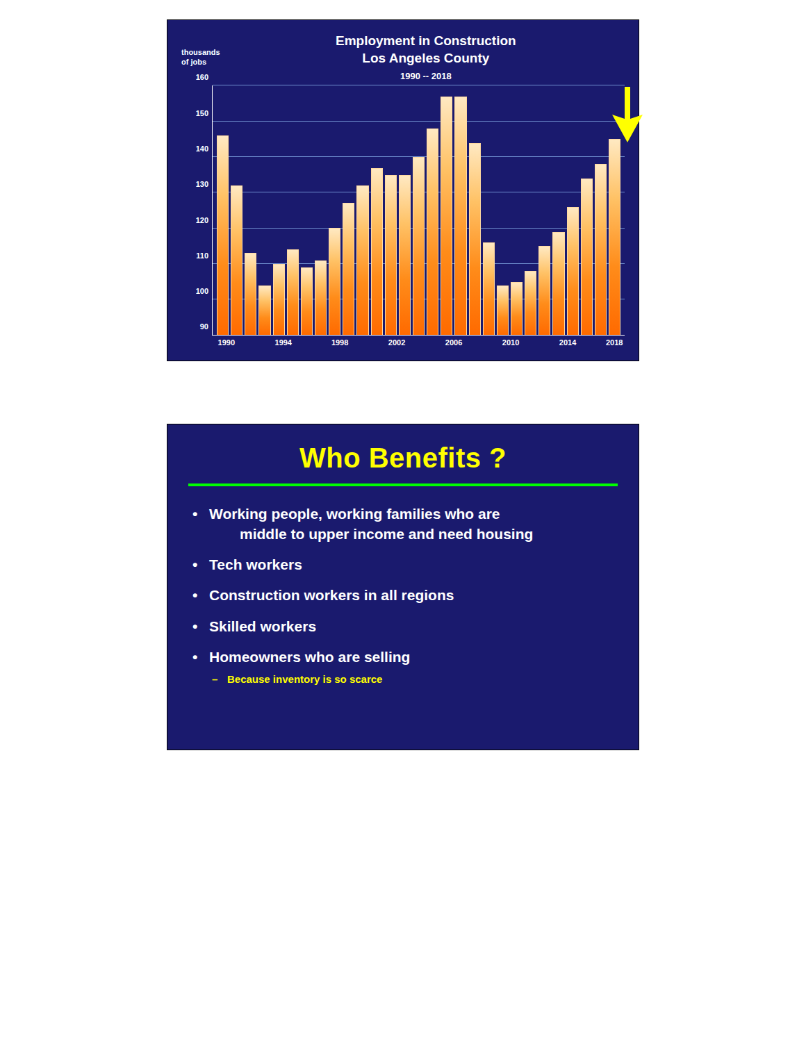thousands
of jobs
Employment in Construction
Los Angeles County
1990 -- 2018
160
150
140
130
120
110
100
90
1990 1994 1998 2002 2006 2010 2014 2018
Who Benefits ?
Working people, working families who are middle to upper income and need housing
Tech workers
Construction workers in all regions
Skilled workers
Homeowners who are selling
Because inventory is so scarce